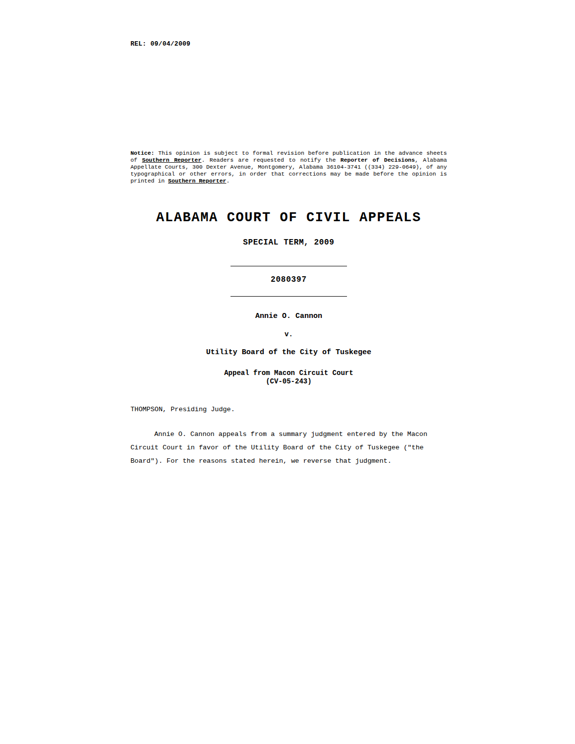REL: 09/04/2009
Notice: This opinion is subject to formal revision before publication in the advance sheets of Southern Reporter. Readers are requested to notify the Reporter of Decisions, Alabama Appellate Courts, 300 Dexter Avenue, Montgomery, Alabama 36104-3741 ((334) 229-0649), of any typographical or other errors, in order that corrections may be made before the opinion is printed in Southern Reporter.
ALABAMA COURT OF CIVIL APPEALS
SPECIAL TERM, 2009
2080397
Annie O. Cannon
v.
Utility Board of the City of Tuskegee
Appeal from Macon Circuit Court
(CV-05-243)
THOMPSON, Presiding Judge.
Annie O. Cannon appeals from a summary judgment entered by the Macon Circuit Court in favor of the Utility Board of the City of Tuskegee ("the Board"). For the reasons stated herein, we reverse that judgment.